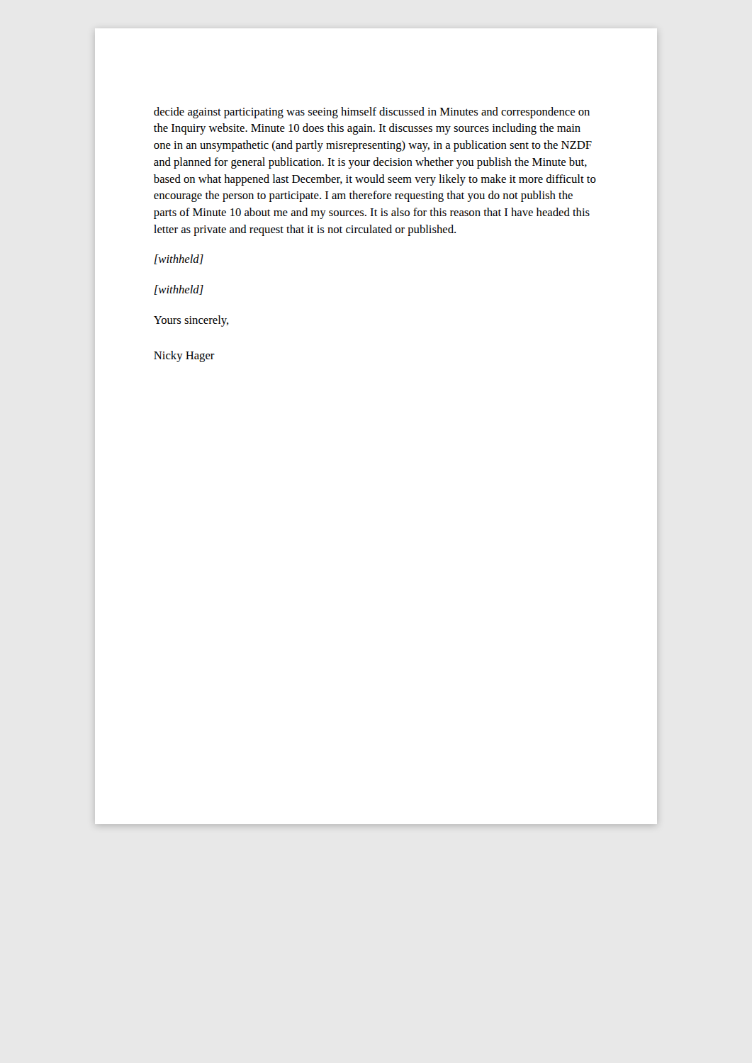decide against participating was seeing himself discussed in Minutes and correspondence on the Inquiry website. Minute 10 does this again. It discusses my sources including the main one in an unsympathetic (and partly misrepresenting) way, in a publication sent to the NZDF and planned for general publication. It is your decision whether you publish the Minute but, based on what happened last December, it would seem very likely to make it more difficult to encourage the person to participate. I am therefore requesting that you do not publish the parts of Minute 10 about me and my sources. It is also for this reason that I have headed this letter as private and request that it is not circulated or published.
[withheld]
[withheld]
Yours sincerely,
Nicky Hager